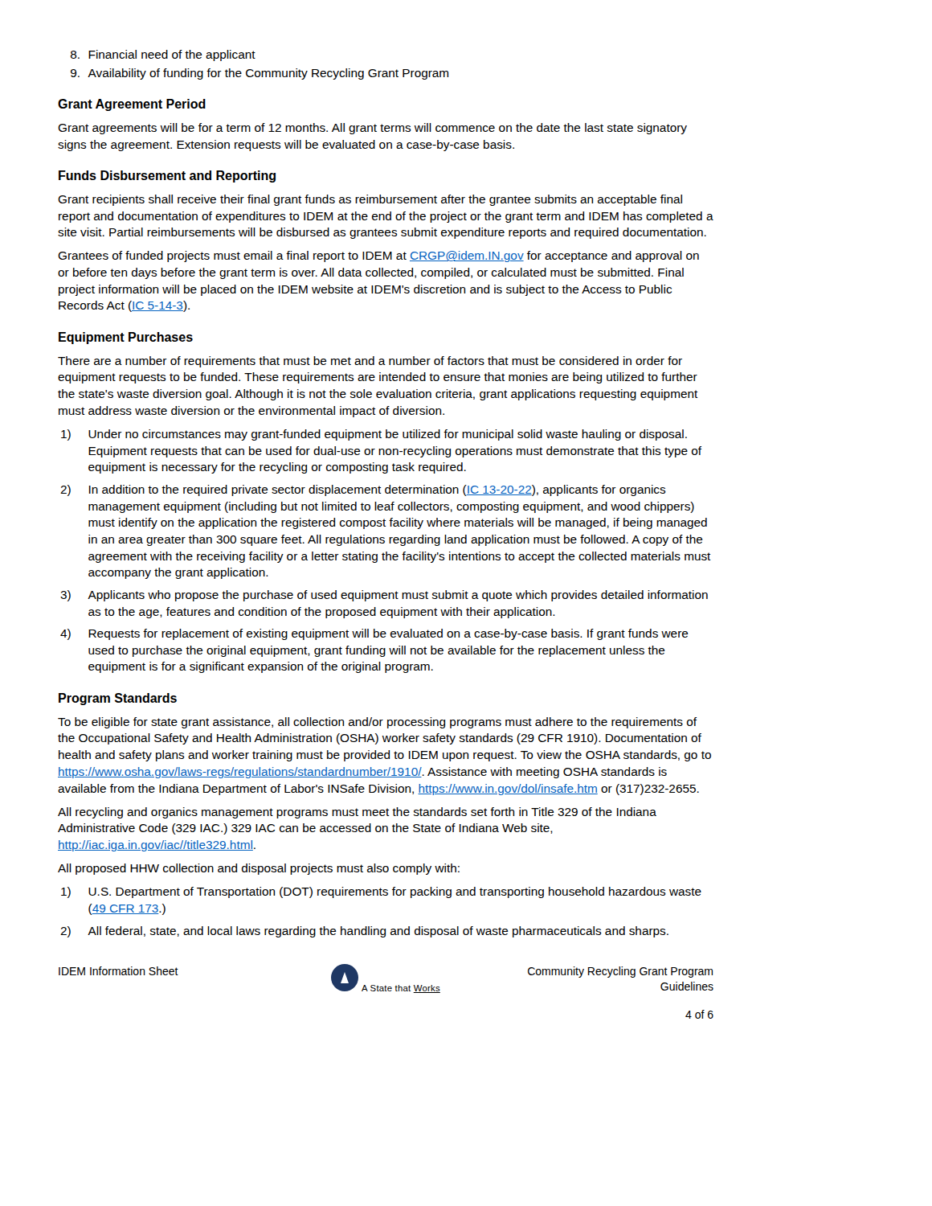Financial need of the applicant
Availability of funding for the Community Recycling Grant Program
Grant Agreement Period
Grant agreements will be for a term of 12 months. All grant terms will commence on the date the last state signatory signs the agreement. Extension requests will be evaluated on a case-by-case basis.
Funds Disbursement and Reporting
Grant recipients shall receive their final grant funds as reimbursement after the grantee submits an acceptable final report and documentation of expenditures to IDEM at the end of the project or the grant term and IDEM has completed a site visit. Partial reimbursements will be disbursed as grantees submit expenditure reports and required documentation.
Grantees of funded projects must email a final report to IDEM at CRGP@idem.IN.gov for acceptance and approval on or before ten days before the grant term is over. All data collected, compiled, or calculated must be submitted. Final project information will be placed on the IDEM website at IDEM's discretion and is subject to the Access to Public Records Act (IC 5-14-3).
Equipment Purchases
There are a number of requirements that must be met and a number of factors that must be considered in order for equipment requests to be funded. These requirements are intended to ensure that monies are being utilized to further the state's waste diversion goal. Although it is not the sole evaluation criteria, grant applications requesting equipment must address waste diversion or the environmental impact of diversion.
Under no circumstances may grant-funded equipment be utilized for municipal solid waste hauling or disposal. Equipment requests that can be used for dual-use or non-recycling operations must demonstrate that this type of equipment is necessary for the recycling or composting task required.
In addition to the required private sector displacement determination (IC 13-20-22), applicants for organics management equipment (including but not limited to leaf collectors, composting equipment, and wood chippers) must identify on the application the registered compost facility where materials will be managed, if being managed in an area greater than 300 square feet. All regulations regarding land application must be followed. A copy of the agreement with the receiving facility or a letter stating the facility's intentions to accept the collected materials must accompany the grant application.
Applicants who propose the purchase of used equipment must submit a quote which provides detailed information as to the age, features and condition of the proposed equipment with their application.
Requests for replacement of existing equipment will be evaluated on a case-by-case basis. If grant funds were used to purchase the original equipment, grant funding will not be available for the replacement unless the equipment is for a significant expansion of the original program.
Program Standards
To be eligible for state grant assistance, all collection and/or processing programs must adhere to the requirements of the Occupational Safety and Health Administration (OSHA) worker safety standards (29 CFR 1910). Documentation of health and safety plans and worker training must be provided to IDEM upon request. To view the OSHA standards, go to https://www.osha.gov/laws-regs/regulations/standardnumber/1910/. Assistance with meeting OSHA standards is available from the Indiana Department of Labor's INSafe Division, https://www.in.gov/dol/insafe.htm or (317)232-2655.
All recycling and organics management programs must meet the standards set forth in Title 329 of the Indiana Administrative Code (329 IAC.) 329 IAC can be accessed on the State of Indiana Web site, http://iac.iga.in.gov/iac//title329.html.
All proposed HHW collection and disposal projects must also comply with:
U.S. Department of Transportation (DOT) requirements for packing and transporting household hazardous waste (49 CFR 173.)
All federal, state, and local laws regarding the handling and disposal of waste pharmaceuticals and sharps.
| IDEM Information Sheet | A State that Works | Community Recycling Grant Program Guidelines |
4 of 6